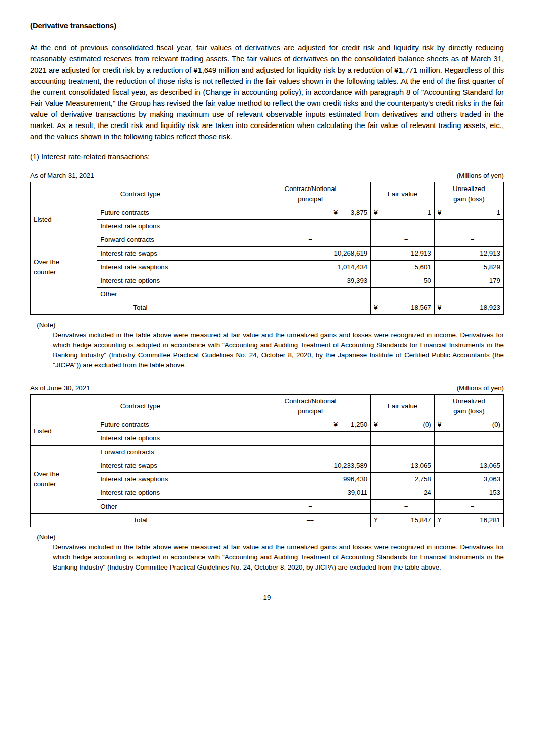(Derivative transactions)
At the end of previous consolidated fiscal year, fair values of derivatives are adjusted for credit risk and liquidity risk by directly reducing reasonably estimated reserves from relevant trading assets. The fair values of derivatives on the consolidated balance sheets as of March 31, 2021 are adjusted for credit risk by a reduction of ¥1,649 million and adjusted for liquidity risk by a reduction of ¥1,771 million. Regardless of this accounting treatment, the reduction of those risks is not reflected in the fair values shown in the following tables. At the end of the first quarter of the current consolidated fiscal year, as described in (Change in accounting policy), in accordance with paragraph 8 of "Accounting Standard for Fair Value Measurement," the Group has revised the fair value method to reflect the own credit risks and the counterparty's credit risks in the fair value of derivative transactions by making maximum use of relevant observable inputs estimated from derivatives and others traded in the market. As a result, the credit risk and liquidity risk are taken into consideration when calculating the fair value of relevant trading assets, etc., and the values shown in the following tables reflect those risk.
(1) Interest rate-related transactions:
As of March 31, 2021 (Millions of yen)
| Contract type | Contract/Notional principal | Fair value | Unrealized gain (loss) |
| --- | --- | --- | --- |
| Listed | Future contracts | ¥ 3,875 | ¥ | 1 | ¥ | 1 |
| Interest rate options | − | | − | | − |
| Over the counter | Forward contracts | − | | − | | − |
| Interest rate swaps | 10,268,619 | | 12,913 | | 12,913 |
| Interest rate swaptions | 1,014,434 | | 5,601 | | 5,829 |
| Interest rate options | 39,393 | | 50 | | 179 |
| Other | − | | − | | − |
| Total | ⎯⎯ | ¥ | 18,567 | ¥ | 18,923 |
(Note) Derivatives included in the table above were measured at fair value and the unrealized gains and losses were recognized in income. Derivatives for which hedge accounting is adopted in accordance with "Accounting and Auditing Treatment of Accounting Standards for Financial Instruments in the Banking Industry" (Industry Committee Practical Guidelines No. 24, October 8, 2020, by the Japanese Institute of Certified Public Accountants (the "JICPA")) are excluded from the table above.
As of June 30, 2021 (Millions of yen)
| Contract type | Contract/Notional principal | Fair value | Unrealized gain (loss) |
| --- | --- | --- | --- |
| Listed | Future contracts | ¥ 1,250 | ¥ | (0) | ¥ | (0) |
| Interest rate options | − | | − | | − |
| Over the counter | Forward contracts | − | | − | | − |
| Interest rate swaps | 10,233,589 | | 13,065 | | 13,065 |
| Interest rate swaptions | 996,430 | | 2,758 | | 3,063 |
| Interest rate options | 39,011 | | 24 | | 153 |
| Other | − | | − | | − |
| Total | ⎯⎯ | ¥ | 15,847 | ¥ | 16,281 |
(Note) Derivatives included in the table above were measured at fair value and the unrealized gains and losses were recognized in income. Derivatives for which hedge accounting is adopted in accordance with "Accounting and Auditing Treatment of Accounting Standards for Financial Instruments in the Banking Industry" (Industry Committee Practical Guidelines No. 24, October 8, 2020, by JICPA) are excluded from the table above.
- 19 -